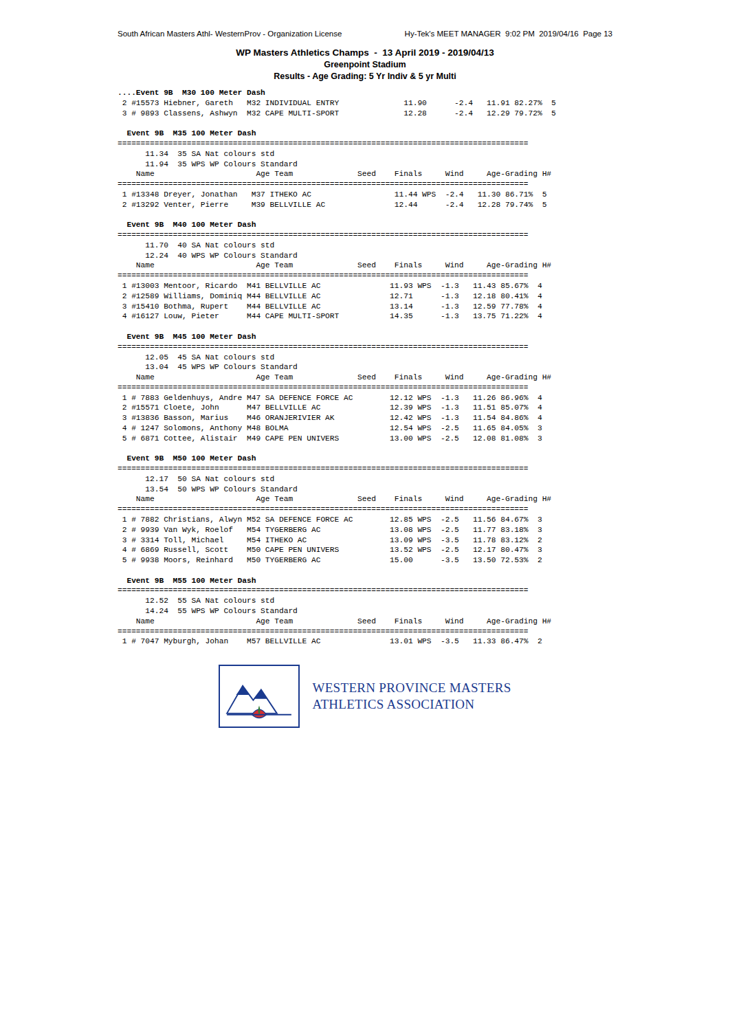South African Masters Athl- WesternProv - Organization License
Hy-Tek's MEET MANAGER 9:02 PM 2019/04/16 Page 13
WP Masters Athletics Champs - 13 April 2019 - 2019/04/13
Greenpoint Stadium
Results - Age Grading: 5 Yr Indiv & 5 yr Multi
....Event 9B  M30 100 Meter Dash
 2 #15573 Hiebner, Gareth   M32 INDIVIDUAL ENTRY              11.90      -2.4   11.91 82.27%  5
 3 # 9893 Classens, Ashwyn  M32 CAPE MULTI-SPORT              12.28      -2.4   12.29 79.72%  5

  Event 9B  M35 100 Meter Dash
=========================================================================================
      11.34  35 SA Nat colours std
      11.94  35 WPS WP Colours Standard
    Name                      Age Team              Seed    Finals     Wind     Age-Grading H#
=========================================================================================
 1 #13348 Dreyer, Jonathan   M37 ITHEKO AC                  11.44 WPS  -2.4   11.30 86.71%  5
 2 #13292 Venter, Pierre     M39 BELLVILLE AC               12.44      -2.4   12.28 79.74%  5

  Event 9B  M40 100 Meter Dash
=========================================================================================
      11.70  40 SA Nat colours std
      12.24  40 WPS WP Colours Standard
    Name                      Age Team              Seed    Finals     Wind     Age-Grading H#
=========================================================================================
 1 #13003 Mentoor, Ricardo  M41 BELLVILLE AC               11.93 WPS  -1.3   11.43 85.67%  4
 2 #12589 Williams, Dominiq M44 BELLVILLE AC               12.71      -1.3   12.18 80.41%  4
 3 #15410 Bothma, Rupert    M44 BELLVILLE AC               13.14      -1.3   12.59 77.78%  4
 4 #16127 Louw, Pieter      M44 CAPE MULTI-SPORT           14.35      -1.3   13.75 71.22%  4

  Event 9B  M45 100 Meter Dash
=========================================================================================
      12.05  45 SA Nat colours std
      13.04  45 WPS WP Colours Standard
    Name                      Age Team              Seed    Finals     Wind     Age-Grading H#
=========================================================================================
 1 # 7883 Geldenhuys, Andre M47 SA DEFENCE FORCE AC        12.12 WPS  -1.3   11.26 86.96%  4
 2 #15571 Cloete, John      M47 BELLVILLE AC               12.39 WPS  -1.3   11.51 85.07%  4
 3 #13836 Basson, Marius    M46 ORANJERIVIER AK            12.42 WPS  -1.3   11.54 84.86%  4
 4 # 1247 Solomons, Anthony M48 BOLMA                      12.54 WPS  -2.5   11.65 84.05%  3
 5 # 6871 Cottee, Alistair  M49 CAPE PEN UNIVERS           13.00 WPS  -2.5   12.08 81.08%  3

  Event 9B  M50 100 Meter Dash
=========================================================================================
      12.17  50 SA Nat colours std
      13.54  50 WPS WP Colours Standard
    Name                      Age Team              Seed    Finals     Wind     Age-Grading H#
=========================================================================================
 1 # 7882 Christians, Alwyn M52 SA DEFENCE FORCE AC        12.85 WPS  -2.5   11.56 84.67%  3
 2 # 9939 Van Wyk, Roelof   M54 TYGERBERG AC               13.08 WPS  -2.5   11.77 83.18%  3
 3 # 3314 Toll, Michael     M54 ITHEKO AC                  13.09 WPS  -3.5   11.78 83.12%  2
 4 # 6869 Russell, Scott    M50 CAPE PEN UNIVERS           13.52 WPS  -2.5   12.17 80.47%  3
 5 # 9938 Moors, Reinhard   M50 TYGERBERG AC               15.00      -3.5   13.50 72.53%  2

  Event 9B  M55 100 Meter Dash
=========================================================================================
      12.52  55 SA Nat colours std
      14.24  55 WPS WP Colours Standard
    Name                      Age Team              Seed    Finals     Wind     Age-Grading H#
=========================================================================================
 1 # 7047 Myburgh, Johan    M57 BELLVILLE AC               13.01 WPS  -3.5   11.33 86.47%  2
WESTERN PROVINCE MASTERS
ATHLETICS ASSOCIATION